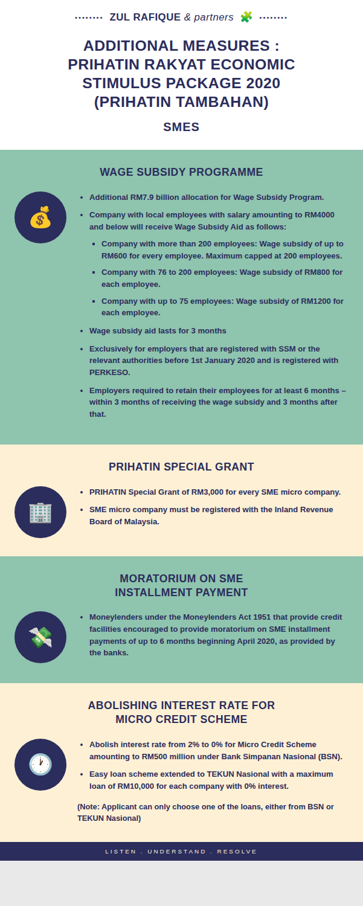•••••••• ZUL RAFIQUE & partners 🧩 ••••••••
Additional Measures :
Prihatin Rakyat Economic
Stimulus Package 2020
(Prihatin Tambahan)
SMEs
Wage Subsidy Programme
💰
Additional RM7.9 billion allocation for Wage Subsidy Program.
Company with local employees with salary amounting to RM4000 and below will receive Wage Subsidy Aid as follows:
Company with more than 200 employees: Wage subsidy of up to RM600 for every employee. Maximum capped at 200 employees.
Company with 76 to 200 employees: Wage subsidy of RM800 for each employee.
Company with up to 75 employees: Wage subsidy of RM1200 for each employee.
Wage subsidy aid lasts for 3 months
Exclusively for employers that are registered with SSM or the relevant authorities before 1st January 2020 and is registered with PERKESO.
Employers required to retain their employees for at least 6 months – within 3 months of receiving the wage subsidy and 3 months after that.
Prihatin Special Grant
🏢
PRIHATIN Special Grant of RM3,000 for every SME micro company.
SME micro company must be registered with the Inland Revenue Board of Malaysia.
Moratorium on SME
Installment Payment
💸
Moneylenders under the Moneylenders Act 1951 that provide credit facilities encouraged to provide moratorium on SME installment payments of up to 6 months beginning April 2020, as provided by the banks.
Abolishing Interest Rate for
Micro Credit Scheme
🕐
Abolish interest rate from 2% to 0% for Micro Credit Scheme amounting to RM500 million under Bank Simpanan Nasional (BSN).
Easy loan scheme extended to TEKUN Nasional with a maximum loan of RM10,000 for each company with 0% interest.
(Note: Applicant can only choose one of the loans, either from BSN or TEKUN Nasional)
Listen . Understand . Resolve